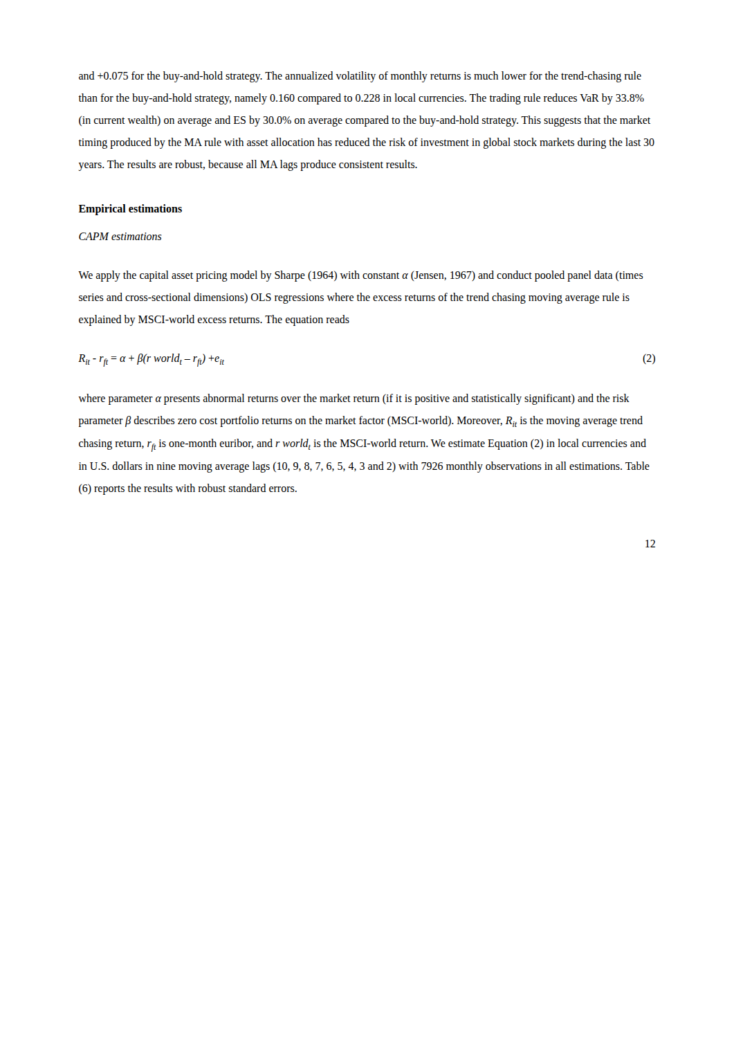and +0.075 for the buy-and-hold strategy. The annualized volatility of monthly returns is much lower for the trend-chasing rule than for the buy-and-hold strategy, namely 0.160 compared to 0.228 in local currencies. The trading rule reduces VaR by 33.8% (in current wealth) on average and ES by 30.0% on average compared to the buy-and-hold strategy. This suggests that the market timing produced by the MA rule with asset allocation has reduced the risk of investment in global stock markets during the last 30 years. The results are robust, because all MA lags produce consistent results.
Empirical estimations
CAPM estimations
We apply the capital asset pricing model by Sharpe (1964) with constant α (Jensen, 1967) and conduct pooled panel data (times series and cross-sectional dimensions) OLS regressions where the excess returns of the trend chasing moving average rule is explained by MSCI-world excess returns. The equation reads
Rit - rft = α + β(r worldt – rft) +eit (2)
where parameter α presents abnormal returns over the market return (if it is positive and statistically significant) and the risk parameter β describes zero cost portfolio returns on the market factor (MSCI-world). Moreover, Rit is the moving average trend chasing return, rft is one-month euribor, and r worldt is the MSCI-world return. We estimate Equation (2) in local currencies and in U.S. dollars in nine moving average lags (10, 9, 8, 7, 6, 5, 4, 3 and 2) with 7926 monthly observations in all estimations. Table (6) reports the results with robust standard errors.
12